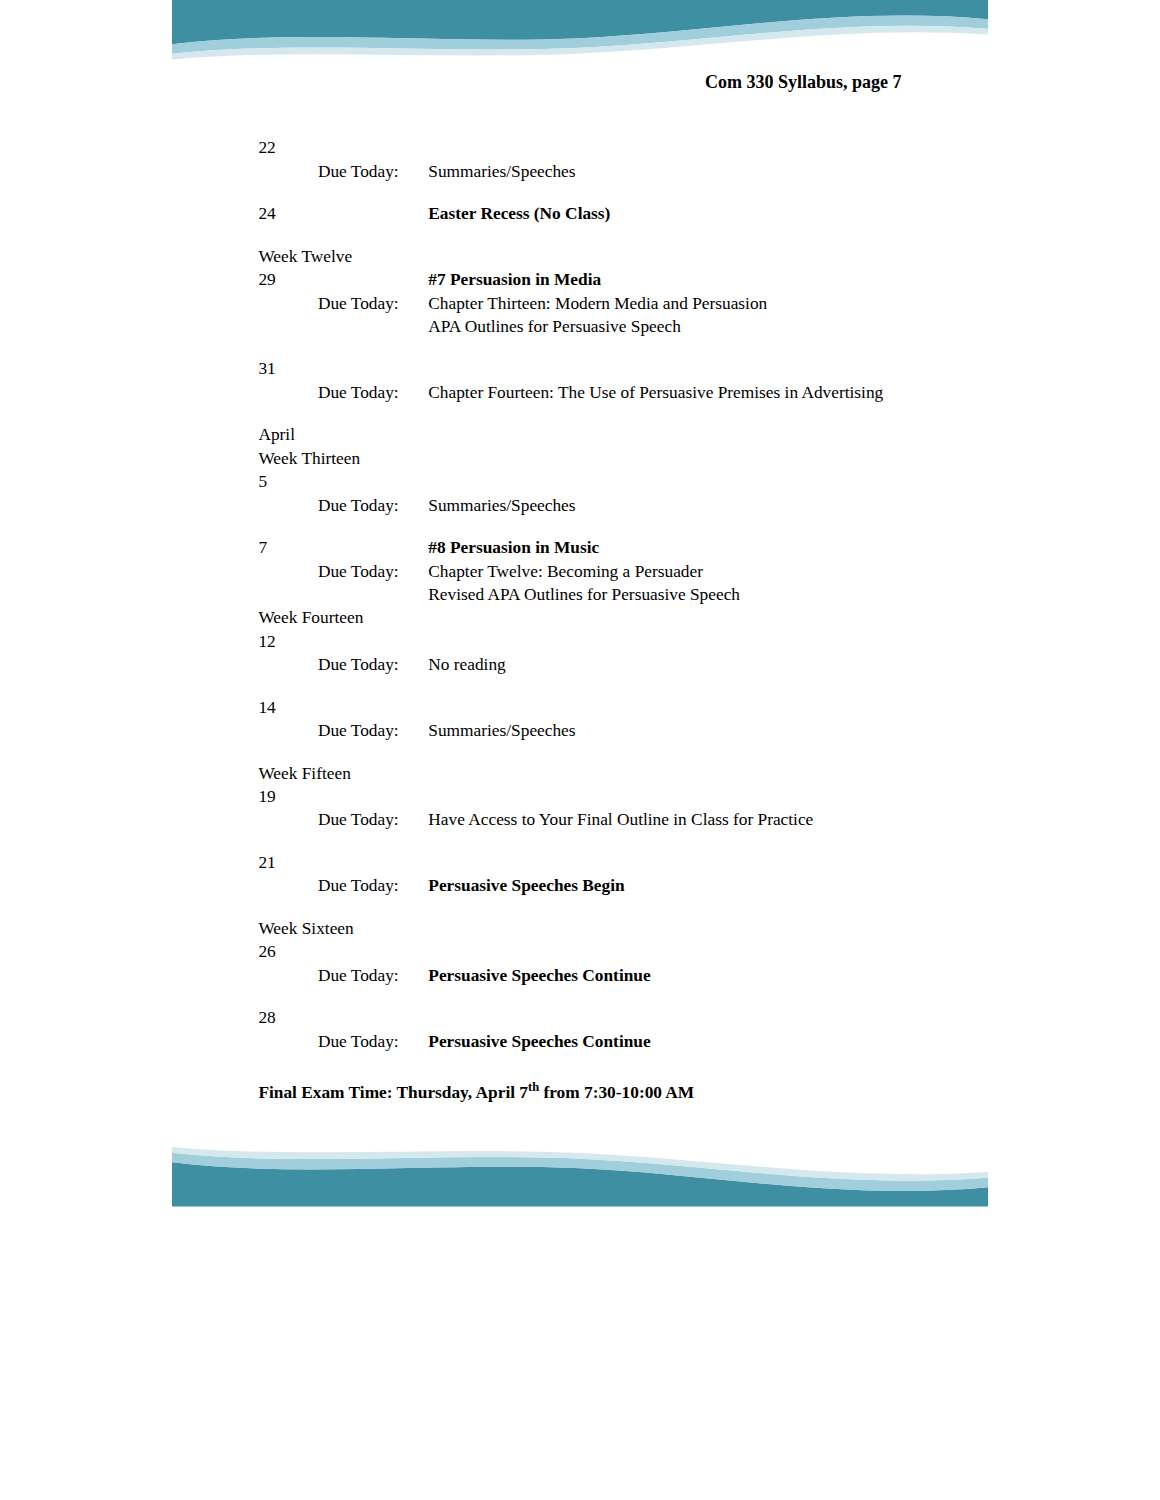Com 330 Syllabus, page 7
| 22 | | |
| | Due Today: | Summaries/Speeches |
| 24 | | Easter Recess (No Class) |
Week Twelve
| 29 | | #7 Persuasion in Media |
| | Due Today: | Chapter Thirteen: Modern Media and Persuasion |
| | | APA Outlines for Persuasive Speech |
| 31 | | |
| | Due Today: | Chapter Fourteen: The Use of Persuasive Premises in Advertising |
April
Week Thirteen
| 5 | | |
| | Due Today: | Summaries/Speeches |
| 7 | | #8 Persuasion in Music |
| | Due Today: | Chapter Twelve: Becoming a Persuader |
| | | Revised APA Outlines for Persuasive Speech |
Week Fourteen
| 12 | | |
| | Due Today: | No reading |
| 14 | | |
| | Due Today: | Summaries/Speeches |
Week Fifteen
| 19 | | |
| | Due Today: | Have Access to Your Final Outline in Class for Practice |
| 21 | | |
| | Due Today: | Persuasive Speeches Begin |
Week Sixteen
| 26 | | |
| | Due Today: | Persuasive Speeches Continue |
| 28 | | |
| | Due Today: | Persuasive Speeches Continue |
Final Exam Time: Thursday, April 7th from 7:30-10:00 AM